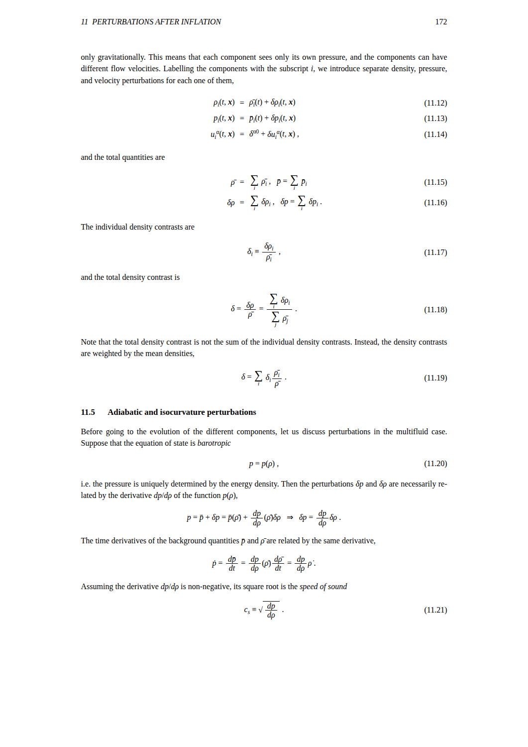11 PERTURBATIONS AFTER INFLATION 172
only gravitationally. This means that each component sees only its own pressure, and the components can have different flow velocities. Labelling the components with the subscript i, we introduce separate density, pressure, and velocity perturbations for each one of them,
| ρ i ( t , x ) | = | ρ̄ i ( t ) + δρ i ( t , x ) | (11.12) |
| p i ( t , x ) | = | p̄ i ( t ) + δp i ( t , x ) | (11.13) |
| u i α ( t , x ) | = | δ α0 + δu i α ( t , x ) , | (11.14) |
and the total quantities are
| ρ̄ | = | ∑ i ρ̄ i , p̄ = ∑ i p̄ i | (11.15) |
| δρ | = | ∑ i δρ i , δp = ∑ i δp i . | (11.16) |
The individual density contrasts are
δi ≡ δρi ρ̄i , (11.17)
and the total density contrast is
δ = δρ ρ̄ = ∑i δρi∑j ρ̄j . (11.18)
Note that the total density contrast is not the sum of the individual density contrasts. Instead, the density contrasts are weighted by the mean densities,
δ = ∑i δi ρ̄i ρ̄ . (11.19)
11.5 Adiabatic and isocurvature perturbations
Before going to the evolution of the different components, let us discuss perturbations in the multifluid case. Suppose that the equation of state is barotropic
p = p(ρ) , (11.20)
i.e. the pressure is uniquely determined by the energy density. Then the perturbations δp and δρ are necessarily related by the derivative dp/dρ of the function p(ρ),
p = p̄ + δp = p̄(ρ̄) + dp dρ(ρ̄)δρ ⇒ δp = dp dρ δρ .
The time derivatives of the background quantities p̄ and ρ̄ are related by the same derivative,
ṗ = dp̄dt = dp dρ(ρ̄)dρ̄dt = dp dρ ρ̇ .
Assuming the derivative dp/dρ is non-negative, its square root is the speed of sound
cs ≡ √dp dρ . (11.21)